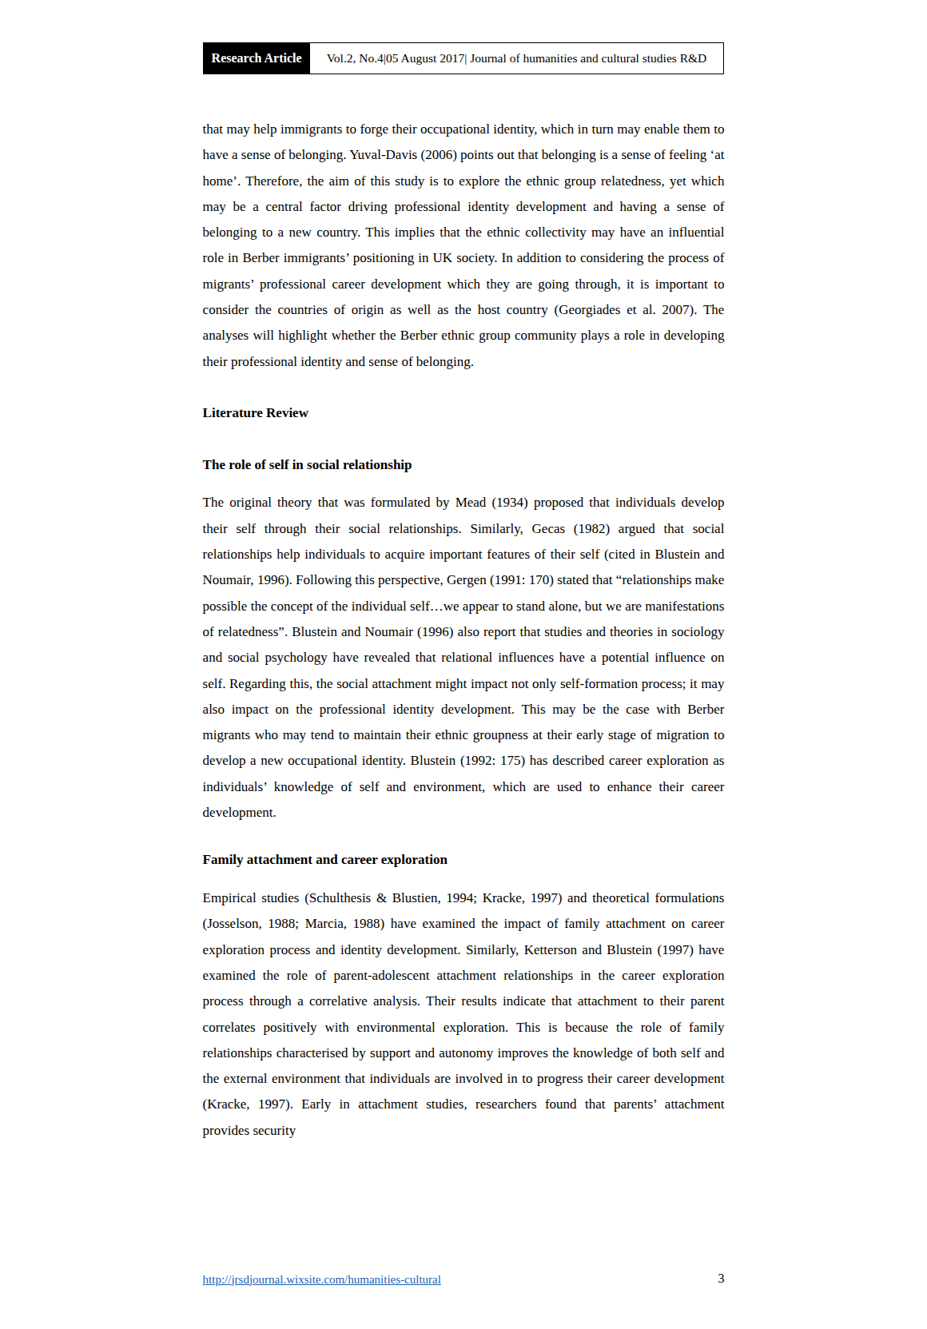Research Article
Vol.2, No.4|05 August 2017| Journal of humanities and cultural studies R&D
that may help immigrants to forge their occupational identity, which in turn may enable them to have a sense of belonging. Yuval-Davis (2006) points out that belonging is a sense of feeling ‘at home’. Therefore, the aim of this study is to explore the ethnic group relatedness, yet which may be a central factor driving professional identity development and having a sense of belonging to a new country. This implies that the ethnic collectivity may have an influential role in Berber immigrants’ positioning in UK society. In addition to considering the process of migrants’ professional career development which they are going through, it is important to consider the countries of origin as well as the host country (Georgiades et al. 2007). The analyses will highlight whether the Berber ethnic group community plays a role in developing their professional identity and sense of belonging.
Literature Review
The role of self in social relationship
The original theory that was formulated by Mead (1934) proposed that individuals develop their self through their social relationships. Similarly, Gecas (1982) argued that social relationships help individuals to acquire important features of their self (cited in Blustein and Noumair, 1996). Following this perspective, Gergen (1991: 170) stated that “relationships make possible the concept of the individual self…we appear to stand alone, but we are manifestations of relatedness”. Blustein and Noumair (1996) also report that studies and theories in sociology and social psychology have revealed that relational influences have a potential influence on self. Regarding this, the social attachment might impact not only self-formation process; it may also impact on the professional identity development. This may be the case with Berber migrants who may tend to maintain their ethnic groupness at their early stage of migration to develop a new occupational identity. Blustein (1992: 175) has described career exploration as individuals’ knowledge of self and environment, which are used to enhance their career development.
Family attachment and career exploration
Empirical studies (Schulthesis & Blustien, 1994; Kracke, 1997) and theoretical formulations (Josselson, 1988; Marcia, 1988) have examined the impact of family attachment on career exploration process and identity development. Similarly, Ketterson and Blustein (1997) have examined the role of parent-adolescent attachment relationships in the career exploration process through a correlative analysis. Their results indicate that attachment to their parent correlates positively with environmental exploration. This is because the role of family relationships characterised by support and autonomy improves the knowledge of both self and the external environment that individuals are involved in to progress their career development (Kracke, 1997). Early in attachment studies, researchers found that parents’ attachment provides security
http://jrsdjournal.wixsite.com/humanities-cultural 3